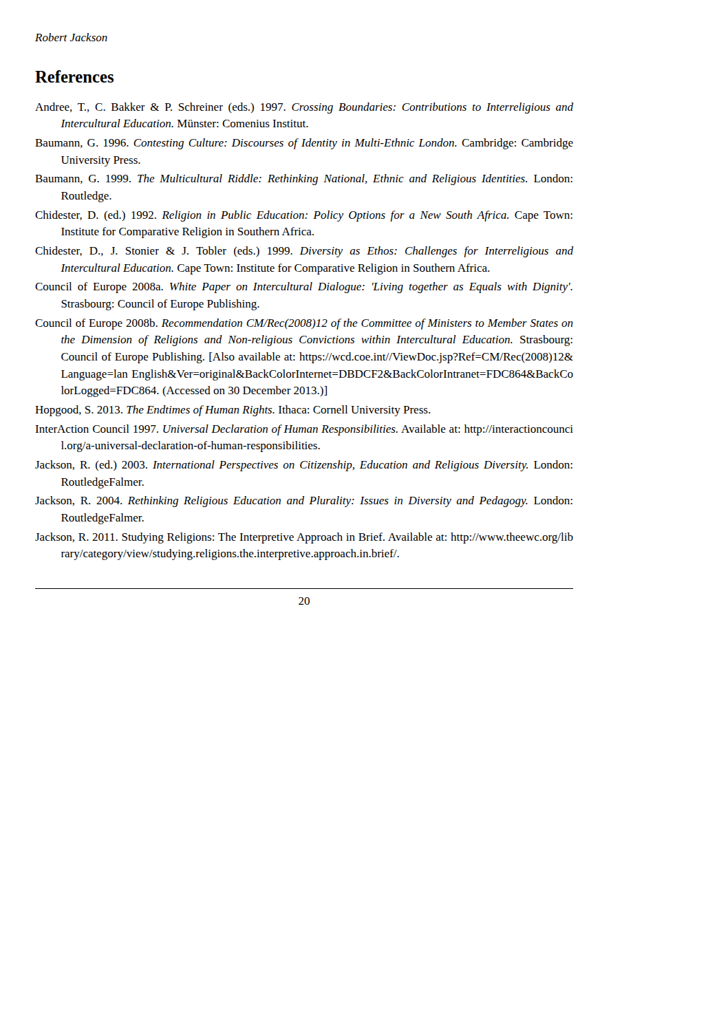Robert Jackson
References
Andree, T., C. Bakker & P. Schreiner (eds.) 1997. Crossing Boundaries: Contributions to Interreligious and Intercultural Education. Münster: Comenius Institut.
Baumann, G. 1996. Contesting Culture: Discourses of Identity in Multi-Ethnic London. Cambridge: Cambridge University Press.
Baumann, G. 1999. The Multicultural Riddle: Rethinking National, Ethnic and Religious Identities. London: Routledge.
Chidester, D. (ed.) 1992. Religion in Public Education: Policy Options for a New South Africa. Cape Town: Institute for Comparative Religion in Southern Africa.
Chidester, D., J. Stonier & J. Tobler (eds.) 1999. Diversity as Ethos: Challenges for Interreligious and Intercultural Education. Cape Town: Institute for Comparative Religion in Southern Africa.
Council of Europe 2008a. White Paper on Intercultural Dialogue: 'Living together as Equals with Dignity'. Strasbourg: Council of Europe Publishing.
Council of Europe 2008b. Recommendation CM/Rec(2008)12 of the Committee of Ministers to Member States on the Dimension of Religions and Non-religious Convictions within Intercultural Education. Strasbourg: Council of Europe Publishing. [Also available at: https://wcd.coe.int//ViewDoc.jsp?Ref=CM/Rec(2008)12&Language=lan English&Ver=original&BackColorInternet=DBDCF2&BackColorIntranet=FDC864&BackColorLogged=FDC864. (Accessed on 30 December 2013.)]
Hopgood, S. 2013. The Endtimes of Human Rights. Ithaca: Cornell University Press.
InterAction Council 1997. Universal Declaration of Human Responsibilities. Available at: http://interactioncouncil.org/a-universal-declaration-of-human-responsibilities.
Jackson, R. (ed.) 2003. International Perspectives on Citizenship, Education and Religious Diversity. London: RoutledgeFalmer.
Jackson, R. 2004. Rethinking Religious Education and Plurality: Issues in Diversity and Pedagogy. London: RoutledgeFalmer.
Jackson, R. 2011. Studying Religions: The Interpretive Approach in Brief. Available at: http://www.theewc.org/library/category/view/studying.religions.the.interpretive.approach.in.brief/.
20